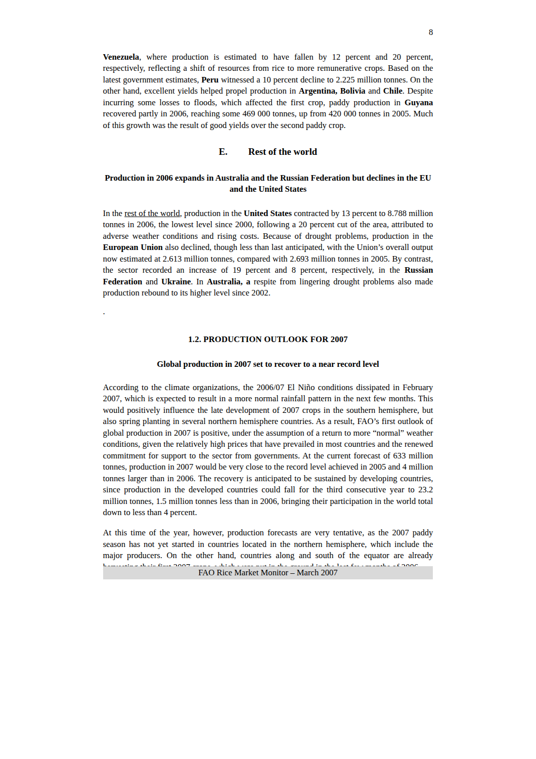8
Venezuela, where production is estimated to have fallen by 12 percent and 20 percent, respectively, reflecting a shift of resources from rice to more remunerative crops. Based on the latest government estimates, Peru witnessed a 10 percent decline to 2.225 million tonnes. On the other hand, excellent yields helped propel production in Argentina, Bolivia and Chile. Despite incurring some losses to floods, which affected the first crop, paddy production in Guyana recovered partly in 2006, reaching some 469 000 tonnes, up from 420 000 tonnes in 2005. Much of this growth was the result of good yields over the second paddy crop.
E. Rest of the world
Production in 2006 expands in Australia and the Russian Federation but declines in the EU
and the United States
In the rest of the world, production in the United States contracted by 13 percent to 8.788 million tonnes in 2006, the lowest level since 2000, following a 20 percent cut of the area, attributed to adverse weather conditions and rising costs. Because of drought problems, production in the European Union also declined, though less than last anticipated, with the Union’s overall output now estimated at 2.613 million tonnes, compared with 2.693 million tonnes in 2005. By contrast, the sector recorded an increase of 19 percent and 8 percent, respectively, in the Russian Federation and Ukraine. In Australia, a respite from lingering drought problems also made production rebound to its higher level since 2002.
.
1.2. PRODUCTION OUTLOOK FOR 2007
Global production in 2007 set to recover to a near record level
According to the climate organizations, the 2006/07 El Niño conditions dissipated in February 2007, which is expected to result in a more normal rainfall pattern in the next few months. This would positively influence the late development of 2007 crops in the southern hemisphere, but also spring planting in several northern hemisphere countries. As a result, FAO’s first outlook of global production in 2007 is positive, under the assumption of a return to more “normal” weather conditions, given the relatively high prices that have prevailed in most countries and the renewed commitment for support to the sector from governments. At the current forecast of 633 million tonnes, production in 2007 would be very close to the record level achieved in 2005 and 4 million tonnes larger than in 2006. The recovery is anticipated to be sustained by developing countries, since production in the developed countries could fall for the third consecutive year to 23.2 million tonnes, 1.5 million tonnes less than in 2006, bringing their participation in the world total down to less than 4 percent.
At this time of the year, however, production forecasts are very tentative, as the 2007 paddy season has not yet started in countries located in the northern hemisphere, which include the major producers. On the other hand, countries along and south of the equator are already harvesting their first 2007 crops, which were put in the ground in the last few months of 2006.
FAO Rice Market Monitor – March 2007